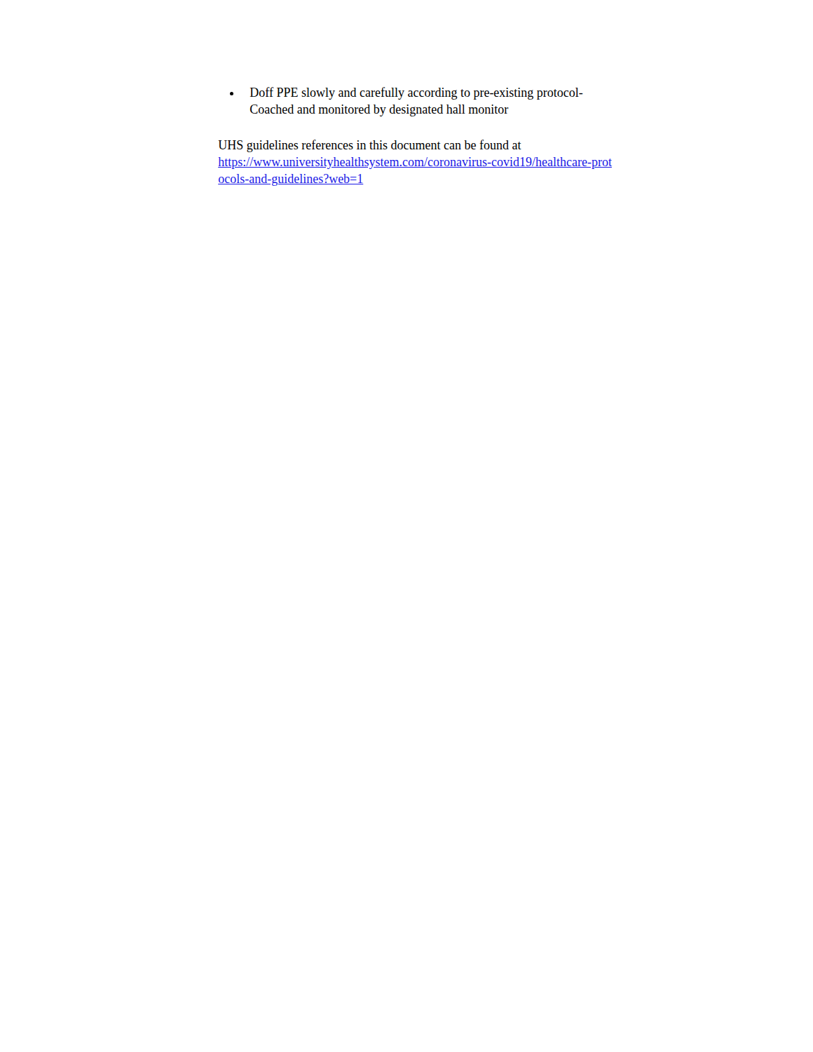Doff PPE slowly and carefully according to pre-existing protocol- Coached and monitored by designated hall monitor
UHS guidelines references in this document can be found at
https://www.universityhealthsystem.com/coronavirus-covid19/healthcare-protocols-and-guidelines?web=1